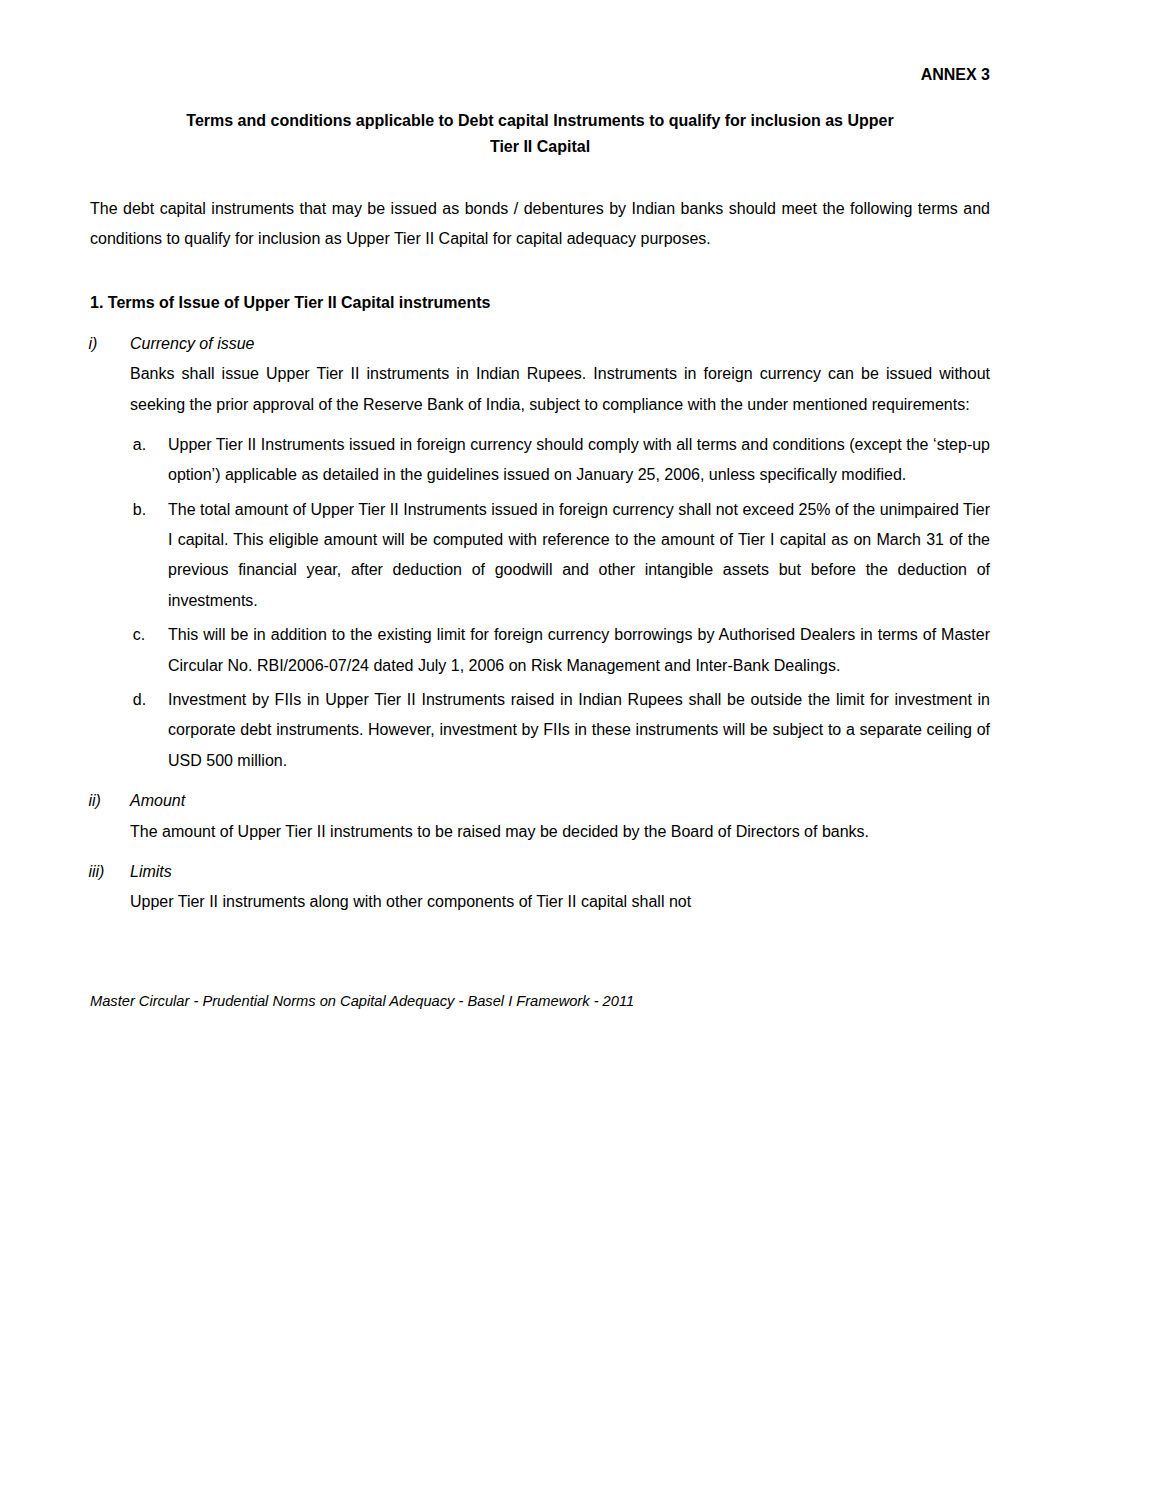ANNEX 3
Terms and conditions applicable to Debt capital Instruments to qualify for inclusion as Upper Tier II Capital
The debt capital instruments that may be issued as bonds / debentures by Indian banks should meet the following terms and conditions to qualify for inclusion as Upper Tier II Capital for capital adequacy purposes.
1. Terms of Issue of Upper Tier II Capital instruments
i) Currency of issue
Banks shall issue Upper Tier II instruments in Indian Rupees. Instruments in foreign currency can be issued without seeking the prior approval of the Reserve Bank of India, subject to compliance with the under mentioned requirements:
a. Upper Tier II Instruments issued in foreign currency should comply with all terms and conditions (except the ‘step-up option’) applicable as detailed in the guidelines issued on January 25, 2006, unless specifically modified.
b. The total amount of Upper Tier II Instruments issued in foreign currency shall not exceed 25% of the unimpaired Tier I capital. This eligible amount will be computed with reference to the amount of Tier I capital as on March 31 of the previous financial year, after deduction of goodwill and other intangible assets but before the deduction of investments.
c. This will be in addition to the existing limit for foreign currency borrowings by Authorised Dealers in terms of Master Circular No. RBI/2006-07/24 dated July 1, 2006 on Risk Management and Inter-Bank Dealings.
d. Investment by FIIs in Upper Tier II Instruments raised in Indian Rupees shall be outside the limit for investment in corporate debt instruments. However, investment by FIIs in these instruments will be subject to a separate ceiling of USD 500 million.
ii) Amount
The amount of Upper Tier II instruments to be raised may be decided by the Board of Directors of banks.
iii) Limits
Upper Tier II instruments along with other components of Tier II capital shall not
Master Circular - Prudential Norms on Capital Adequacy - Basel I Framework - 2011